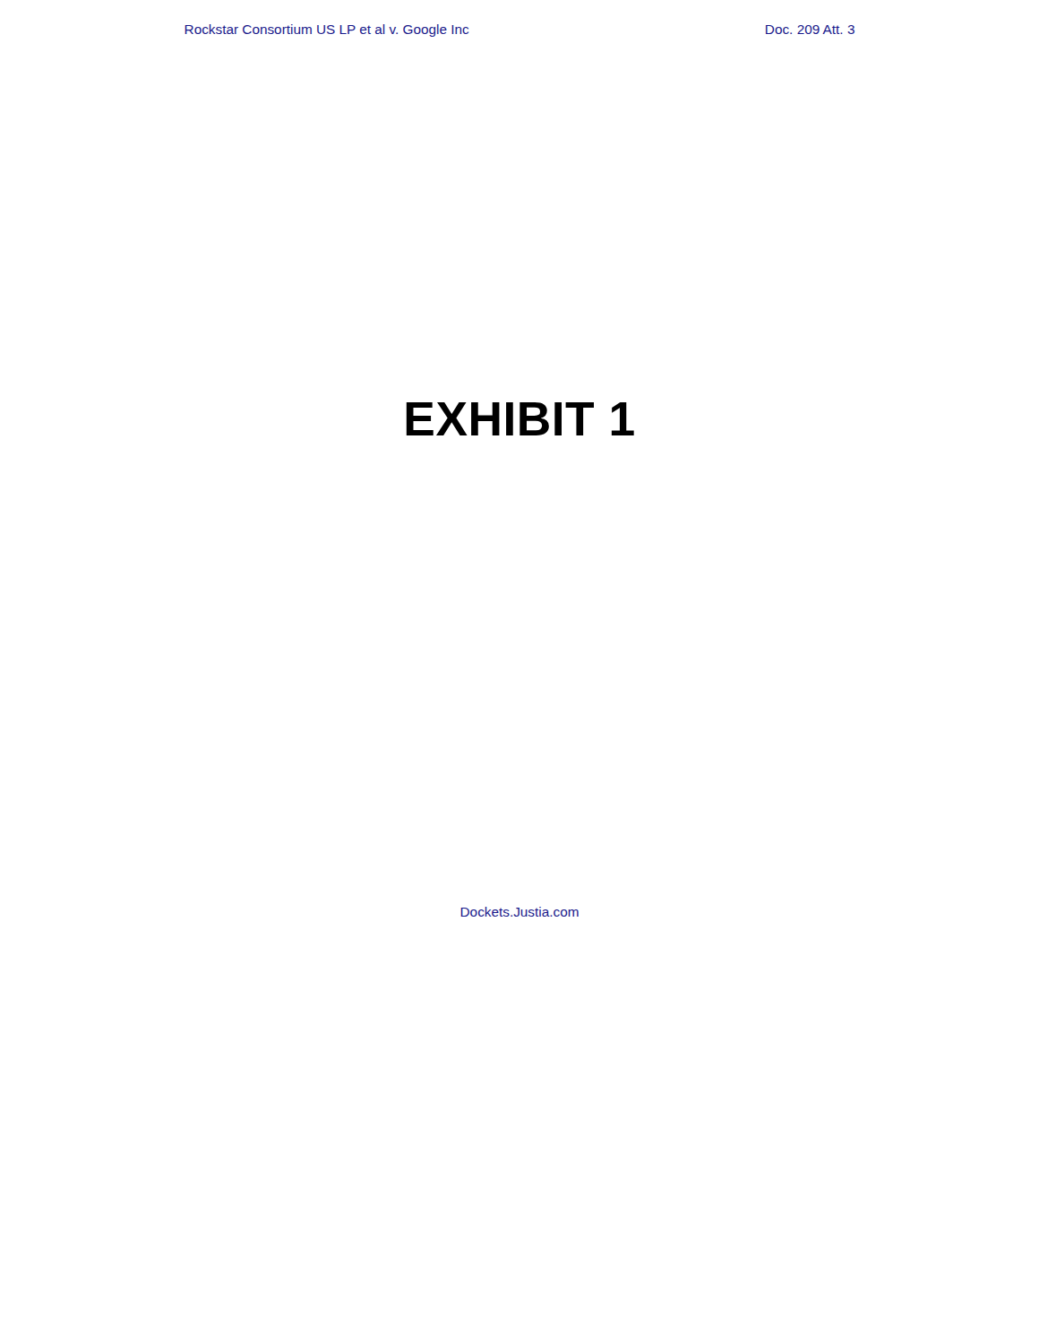Rockstar Consortium US LP et al v. Google Inc Doc. 209 Att. 3
EXHIBIT 1
Dockets.Justia.com